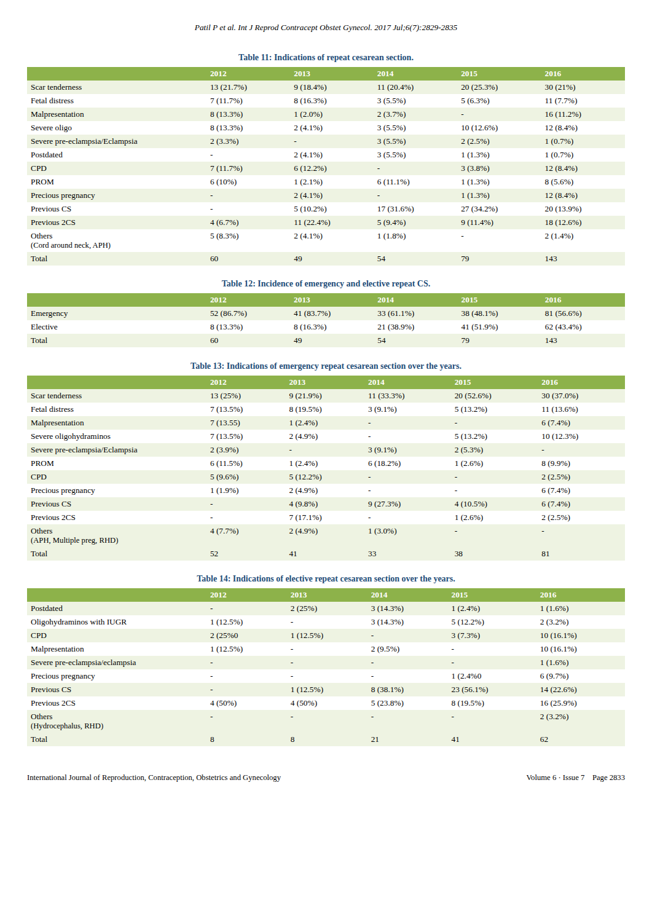Patil P et al. Int J Reprod Contracept Obstet Gynecol. 2017 Jul;6(7):2829-2835
Table 11: Indications of repeat cesarean section.
| | 2012 | 2013 | 2014 | 2015 | 2016 |
| --- | --- | --- | --- | --- | --- |
| Scar tenderness | 13 (21.7%) | 9 (18.4%) | 11 (20.4%) | 20 (25.3%) | 30 (21%) |
| Fetal distress | 7 (11.7%) | 8 (16.3%) | 3 (5.5%) | 5 (6.3%) | 11 (7.7%) |
| Malpresentation | 8 (13.3%) | 1 (2.0%) | 2 (3.7%) | - | 16 (11.2%) |
| Severe oligo | 8 (13.3%) | 2 (4.1%) | 3 (5.5%) | 10 (12.6%) | 12 (8.4%) |
| Severe pre-eclampsia/Eclampsia | 2 (3.3%) | - | 3 (5.5%) | 2 (2.5%) | 1 (0.7%) |
| Postdated | - | 2 (4.1%) | 3 (5.5%) | 1 (1.3%) | 1 (0.7%) |
| CPD | 7 (11.7%) | 6 (12.2%) | - | 3 (3.8%) | 12 (8.4%) |
| PROM | 6 (10%) | 1 (2.1%) | 6 (11.1%) | 1 (1.3%) | 8 (5.6%) |
| Precious pregnancy | - | 2 (4.1%) | - | 1 (1.3%) | 12 (8.4%) |
| Previous CS | - | 5 (10.2%) | 17 (31.6%) | 27 (34.2%) | 20 (13.9%) |
| Previous 2CS | 4 (6.7%) | 11 (22.4%) | 5 (9.4%) | 9 (11.4%) | 18 (12.6%) |
| Others (Cord around neck, APH) | 5 (8.3%) | 2 (4.1%) | 1 (1.8%) | - | 2 (1.4%) |
| Total | 60 | 49 | 54 | 79 | 143 |
Table 12: Incidence of emergency and elective repeat CS.
| | 2012 | 2013 | 2014 | 2015 | 2016 |
| --- | --- | --- | --- | --- | --- |
| Emergency | 52 (86.7%) | 41 (83.7%) | 33 (61.1%) | 38 (48.1%) | 81 (56.6%) |
| Elective | 8 (13.3%) | 8 (16.3%) | 21 (38.9%) | 41 (51.9%) | 62 (43.4%) |
| Total | 60 | 49 | 54 | 79 | 143 |
Table 13: Indications of emergency repeat cesarean section over the years.
| | 2012 | 2013 | 2014 | 2015 | 2016 |
| --- | --- | --- | --- | --- | --- |
| Scar tenderness | 13 (25%) | 9 (21.9%) | 11 (33.3%) | 20 (52.6%) | 30 (37.0%) |
| Fetal distress | 7 (13.5%) | 8 (19.5%) | 3 (9.1%) | 5 (13.2%) | 11 (13.6%) |
| Malpresentation | 7 (13.55) | 1 (2.4%) | - | - | 6 (7.4%) |
| Severe oligohydraminos | 7 (13.5%) | 2 (4.9%) | - | 5 (13.2%) | 10 (12.3%) |
| Severe pre-eclampsia/Eclampsia | 2 (3.9%) | - | 3 (9.1%) | 2 (5.3%) | - |
| PROM | 6 (11.5%) | 1 (2.4%) | 6 (18.2%) | 1 (2.6%) | 8 (9.9%) |
| CPD | 5 (9.6%) | 5 (12.2%) | - | - | 2 (2.5%) |
| Precious pregnancy | 1 (1.9%) | 2 (4.9%) | - | - | 6 (7.4%) |
| Previous CS | - | 4 (9.8%) | 9 (27.3%) | 4 (10.5%) | 6 (7.4%) |
| Previous 2CS | - | 7 (17.1%) | - | 1 (2.6%) | 2 (2.5%) |
| Others (APH, Multiple preg, RHD) | 4 (7.7%) | 2 (4.9%) | 1 (3.0%) | - | - |
| Total | 52 | 41 | 33 | 38 | 81 |
Table 14: Indications of elective repeat cesarean section over the years.
| | 2012 | 2013 | 2014 | 2015 | 2016 |
| --- | --- | --- | --- | --- | --- |
| Postdated | - | 2 (25%) | 3 (14.3%) | 1 (2.4%) | 1 (1.6%) |
| Oligohydraminos with IUGR | 1 (12.5%) | - | 3 (14.3%) | 5 (12.2%) | 2 (3.2%) |
| CPD | 2 (25%0 | 1 (12.5%) | - | 3 (7.3%) | 10 (16.1%) |
| Malpresentation | 1 (12.5%) | - | 2 (9.5%) | - | 10 (16.1%) |
| Severe pre-eclampsia/eclampsia | - | - | - | - | 1 (1.6%) |
| Precious pregnancy | - | - | - | 1 (2.4%0 | 6 (9.7%) |
| Previous CS | - | 1 (12.5%) | 8 (38.1%) | 23 (56.1%) | 14 (22.6%) |
| Previous 2CS | 4 (50%) | 4 (50%) | 5 (23.8%) | 8 (19.5%) | 16 (25.9%) |
| Others (Hydrocephalus, RHD) | - | - | - | - | 2 (3.2%) |
| Total | 8 | 8 | 21 | 41 | 62 |
International Journal of Reproduction, Contraception, Obstetrics and Gynecology
Volume 6 · Issue 7 Page 2833